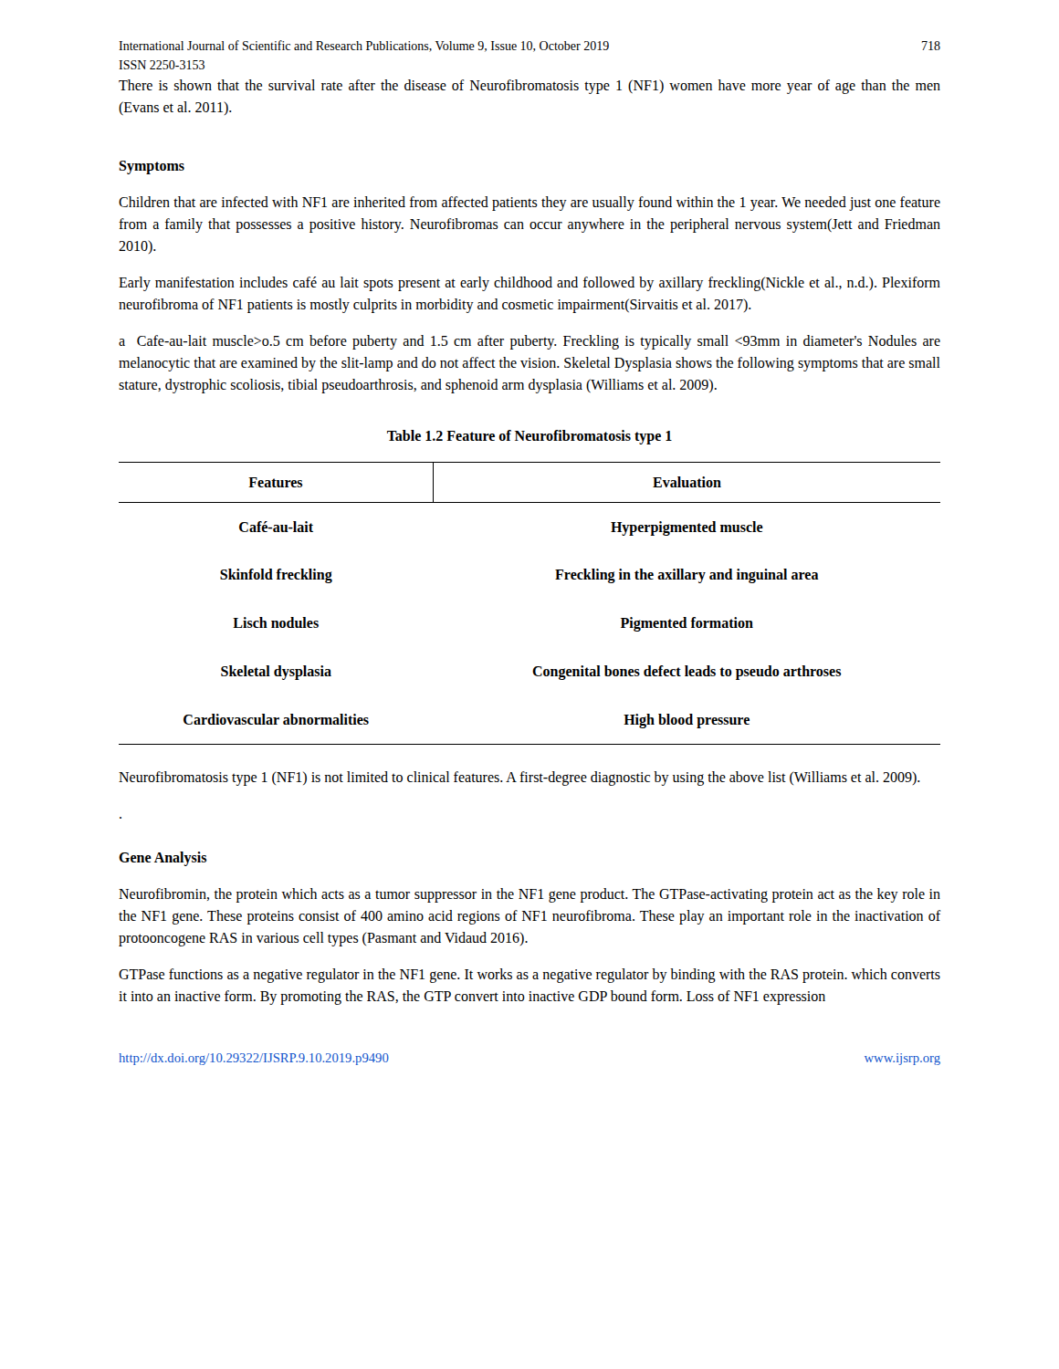International Journal of Scientific and Research Publications, Volume 9, Issue 10, October 2019
718
ISSN 2250-3153
There is shown that the survival rate after the disease of Neurofibromatosis type 1 (NF1) women have more year of age than the men (Evans et al. 2011).
Symptoms
Children that are infected with NF1 are inherited from affected patients they are usually found within the 1 year. We needed just one feature from a family that possesses a positive history. Neurofibromas can occur anywhere in the peripheral nervous system(Jett and Friedman 2010).
Early manifestation includes café au lait spots present at early childhood and followed by axillary freckling(Nickle et al., n.d.). Plexiform neurofibroma of NF1 patients is mostly culprits in morbidity and cosmetic impairment(Sirvaitis et al. 2017).
a Cafe-au-lait muscle>o.5 cm before puberty and 1.5 cm after puberty. Freckling is typically small <93mm in diameter's Nodules are melanocytic that are examined by the slit-lamp and do not affect the vision. Skeletal Dysplasia shows the following symptoms that are small stature, dystrophic scoliosis, tibial pseudoarthrosis, and sphenoid arm dysplasia (Williams et al. 2009).
Table 1.2 Feature of Neurofibromatosis type 1
| Features | Evaluation |
| --- | --- |
| Café-au-lait | Hyperpigmented muscle |
| Skinfold freckling | Freckling in the axillary and inguinal area |
| Lisch nodules | Pigmented formation |
| Skeletal dysplasia | Congenital bones defect leads to pseudo arthroses |
| Cardiovascular abnormalities | High blood pressure |
Neurofibromatosis type 1 (NF1) is not limited to clinical features. A first-degree diagnostic by using the above list (Williams et al. 2009).
.
Gene Analysis
Neurofibromin, the protein which acts as a tumor suppressor in the NF1 gene product. The GTPase-activating protein act as the key role in the NF1 gene. These proteins consist of 400 amino acid regions of NF1 neurofibroma. These play an important role in the inactivation of protooncogene RAS in various cell types (Pasmant and Vidaud 2016).
GTPase functions as a negative regulator in the NF1 gene. It works as a negative regulator by binding with the RAS protein. which converts it into an inactive form. By promoting the RAS, the GTP convert into inactive GDP bound form. Loss of NF1 expression
http://dx.doi.org/10.29322/IJSRP.9.10.2019.p9490 www.ijsrp.org